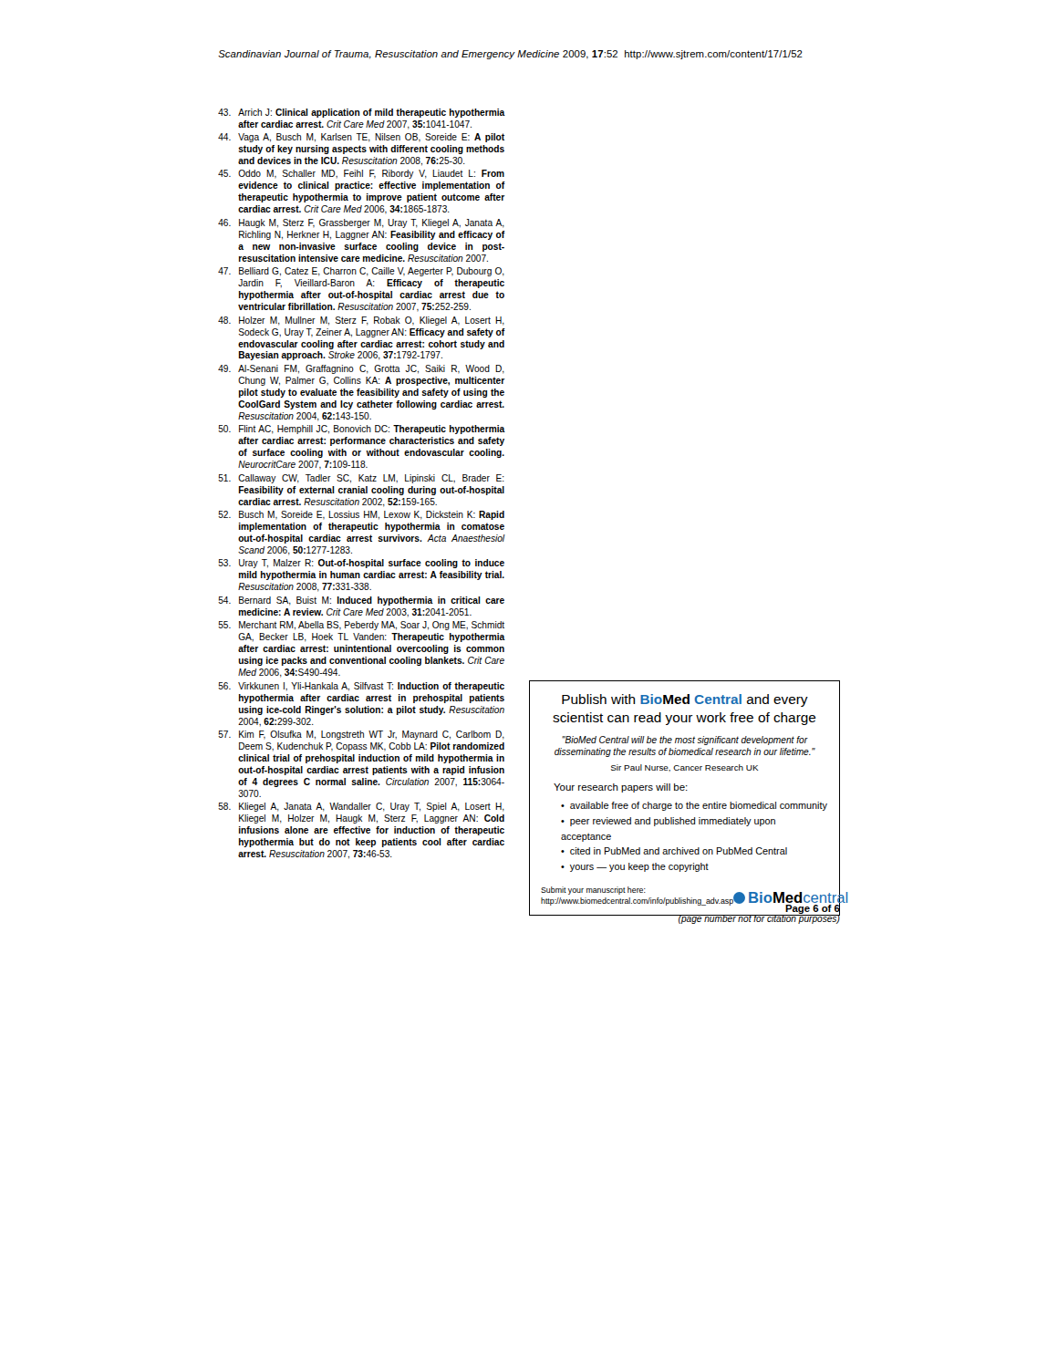Scandinavian Journal of Trauma, Resuscitation and Emergency Medicine 2009, 17:52 http://www.sjtrem.com/content/17/1/52
43. Arrich J: Clinical application of mild therapeutic hypothermia after cardiac arrest. Crit Care Med 2007, 35: 1041-1047.
44. Vaga A, Busch M, Karlsen TE, Nilsen OB, Soreide E: A pilot study of key nursing aspects with different cooling methods and devices in the ICU. Resuscitation 2008, 76: 25-30.
45. Oddo M, Schaller MD, Feihl F, Ribordy V, Liaudet L: From evidence to clinical practice: effective implementation of therapeutic hypothermia to improve patient outcome after cardiac arrest. Crit Care Med 2006, 34: 1865-1873.
46. Haugk M, Sterz F, Grassberger M, Uray T, Kliegel A, Janata A, Richling N, Herkner H, Laggner AN: Feasibility and efficacy of a new non-invasive surface cooling device in post-resuscitation intensive care medicine. Resuscitation 2007.
47. Belliard G, Catez E, Charron C, Caille V, Aegerter P, Dubourg O, Jardin F, Vieillard-Baron A: Efficacy of therapeutic hypothermia after out-of-hospital cardiac arrest due to ventricular fibrillation. Resuscitation 2007, 75: 252-259.
48. Holzer M, Mullner M, Sterz F, Robak O, Kliegel A, Losert H, Sodeck G, Uray T, Zeiner A, Laggner AN: Efficacy and safety of endovascular cooling after cardiac arrest: cohort study and Bayesian approach. Stroke 2006, 37: 1792-1797.
49. Al-Senani FM, Graffagnino C, Grotta JC, Saiki R, Wood D, Chung W, Palmer G, Collins KA: A prospective, multicenter pilot study to evaluate the feasibility and safety of using the CoolGard System and Icy catheter following cardiac arrest. Resuscitation 2004, 62: 143-150.
50. Flint AC, Hemphill JC, Bonovich DC: Therapeutic hypothermia after cardiac arrest: performance characteristics and safety of surface cooling with or without endovascular cooling. NeurocritCare 2007, 7: 109-118.
51. Callaway CW, Tadler SC, Katz LM, Lipinski CL, Brader E: Feasibility of external cranial cooling during out-of-hospital cardiac arrest. Resuscitation 2002, 52: 159-165.
52. Busch M, Soreide E, Lossius HM, Lexow K, Dickstein K: Rapid implementation of therapeutic hypothermia in comatose out-of-hospital cardiac arrest survivors. Acta Anaesthesiol Scand 2006, 50: 1277-1283.
53. Uray T, Malzer R: Out-of-hospital surface cooling to induce mild hypothermia in human cardiac arrest: A feasibility trial. Resuscitation 2008, 77: 331-338.
54. Bernard SA, Buist M: Induced hypothermia in critical care medicine: A review. Crit Care Med 2003, 31: 2041-2051.
55. Merchant RM, Abella BS, Peberdy MA, Soar J, Ong ME, Schmidt GA, Becker LB, Hoek TL Vanden: Therapeutic hypothermia after cardiac arrest: unintentional overcooling is common using ice packs and conventional cooling blankets. Crit Care Med 2006, 34: S490-494.
56. Virkkunen I, Yli-Hankala A, Silfvast T: Induction of therapeutic hypothermia after cardiac arrest in prehospital patients using ice-cold Ringer's solution: a pilot study. Resuscitation 2004, 62: 299-302.
57. Kim F, Olsufka M, Longstreth WT Jr, Maynard C, Carlbom D, Deem S, Kudenchuk P, Copass MK, Cobb LA: Pilot randomized clinical trial of prehospital induction of mild hypothermia in out-of-hospital cardiac arrest patients with a rapid infusion of 4 degrees C normal saline. Circulation 2007, 115: 3064-3070.
58. Kliegel A, Janata A, Wandaller C, Uray T, Spiel A, Losert H, Kliegel M, Holzer M, Haugk M, Sterz F, Laggner AN: Cold infusions alone are effective for induction of therapeutic hypothermia but do not keep patients cool after cardiac arrest. Resuscitation 2007, 73: 46-53.
Publish with Bio Med Central and every
scientist can read your work free of charge
"BioMed Central will be the most significant development for disseminating the results of biomedical research in our lifetime."
Sir Paul Nurse, Cancer Research UK
Your research papers will be:
available free of charge to the entire biomedical community
peer reviewed and published immediately upon acceptance
cited in PubMed and archived on PubMed Central
yours — you keep the copyright
Submit your manuscript here:
http://www.biomedcentral.com/info/publishing_adv.asp
Bio Med central
Page 6 of 6
(page number not for citation purposes)